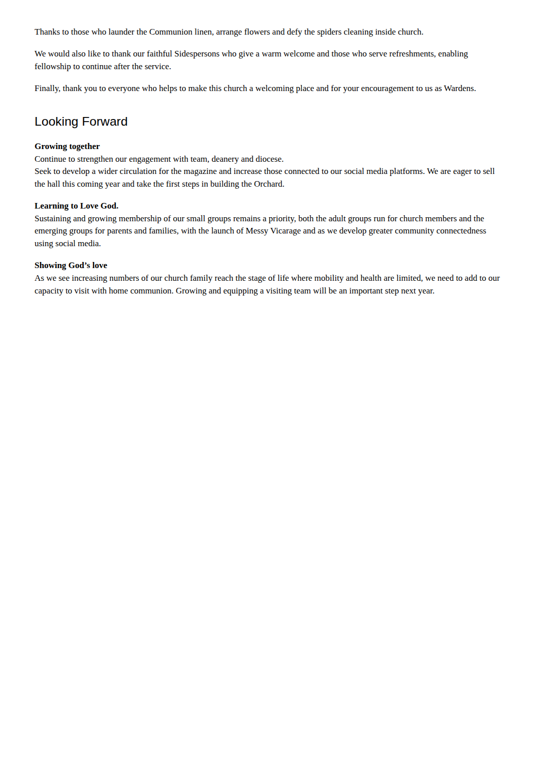Thanks to those who launder the Communion linen, arrange flowers and defy the spiders cleaning inside church.
We would also like to thank our faithful Sidespersons who give a warm welcome and those who serve refreshments, enabling fellowship to continue after the service.
Finally, thank you to everyone who helps to make this church a welcoming place and for your encouragement to us as Wardens.
Looking Forward
Growing together
Continue to strengthen our engagement with team, deanery and diocese.
Seek to develop a wider circulation for the magazine and increase those connected to our social media platforms. We are eager to sell the hall this coming year and take the first steps in building the Orchard.
Learning to Love God.
Sustaining and growing membership of our small groups remains a priority, both the adult groups run for church members and the emerging groups for parents and families, with the launch of Messy Vicarage and as we develop greater community connectedness using social media.
Showing God’s love
As we see increasing numbers of our church family reach the stage of life where mobility and health are limited, we need to add to our capacity to visit with home communion. Growing and equipping a visiting team will be an important step next year.